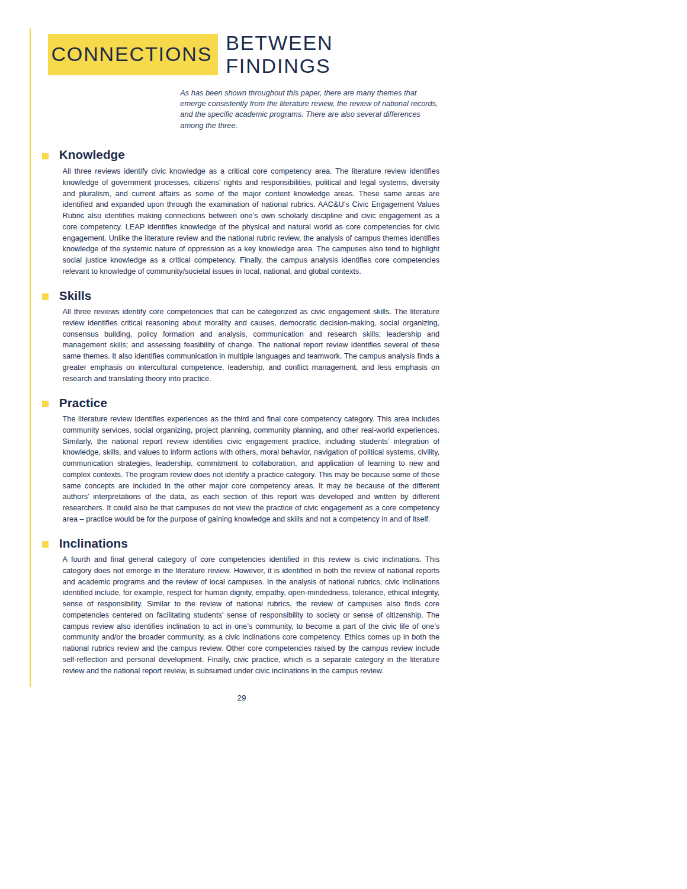CONNECTIONS
BETWEEN FINDINGS
As has been shown throughout this paper, there are many themes that emerge consistently from the literature review, the review of national records, and the specific academic programs. There are also several differences among the three.
Knowledge
All three reviews identify civic knowledge as a critical core competency area. The literature review identifies knowledge of government processes, citizens’ rights and responsibilities, political and legal systems, diversity and pluralism, and current affairs as some of the major content knowledge areas. These same areas are identified and expanded upon through the examination of national rubrics. AAC&U’s Civic Engagement Values Rubric also identifies making connections between one’s own scholarly discipline and civic engagement as a core competency. LEAP identifies knowledge of the physical and natural world as core competencies for civic engagement. Unlike the literature review and the national rubric review, the analysis of campus themes identifies knowledge of the systemic nature of oppression as a key knowledge area. The campuses also tend to highlight social justice knowledge as a critical competency. Finally, the campus analysis identifies core competencies relevant to knowledge of community/societal issues in local, national, and global contexts.
Skills
All three reviews identify core competencies that can be categorized as civic engagement skills. The literature review identifies critical reasoning about morality and causes, democratic decision-making, social organizing, consensus building, policy formation and analysis, communication and research skills; leadership and management skills; and assessing feasibility of change. The national report review identifies several of these same themes. It also identifies communication in multiple languages and teamwork. The campus analysis finds a greater emphasis on intercultural competence, leadership, and conflict management, and less emphasis on research and translating theory into practice.
Practice
The literature review identifies experiences as the third and final core competency category. This area includes community services, social organizing, project planning, community planning, and other real-world experiences. Similarly, the national report review identifies civic engagement practice, including students’ integration of knowledge, skills, and values to inform actions with others, moral behavior, navigation of political systems, civility, communication strategies, leadership, commitment to collaboration, and application of learning to new and complex contexts. The program review does not identify a practice category. This may be because some of these same concepts are included in the other major core competency areas. It may be because of the different authors’ interpretations of the data, as each section of this report was developed and written by different researchers. It could also be that campuses do not view the practice of civic engagement as a core competency area – practice would be for the purpose of gaining knowledge and skills and not a competency in and of itself.
Inclinations
A fourth and final general category of core competencies identified in this review is civic inclinations. This category does not emerge in the literature review. However, it is identified in both the review of national reports and academic programs and the review of local campuses. In the analysis of national rubrics, civic inclinations identified include, for example, respect for human dignity, empathy, open-mindedness, tolerance, ethical integrity, sense of responsibility. Similar to the review of national rubrics, the review of campuses also finds core competencies centered on facilitating students’ sense of responsibility to society or sense of citizenship. The campus review also identifies inclination to act in one’s community, to become a part of the civic life of one’s community and/or the broader community, as a civic inclinations core competency. Ethics comes up in both the national rubrics review and the campus review. Other core competencies raised by the campus review include self-reflection and personal development. Finally, civic practice, which is a separate category in the literature review and the national report review, is subsumed under civic inclinations in the campus review.
29